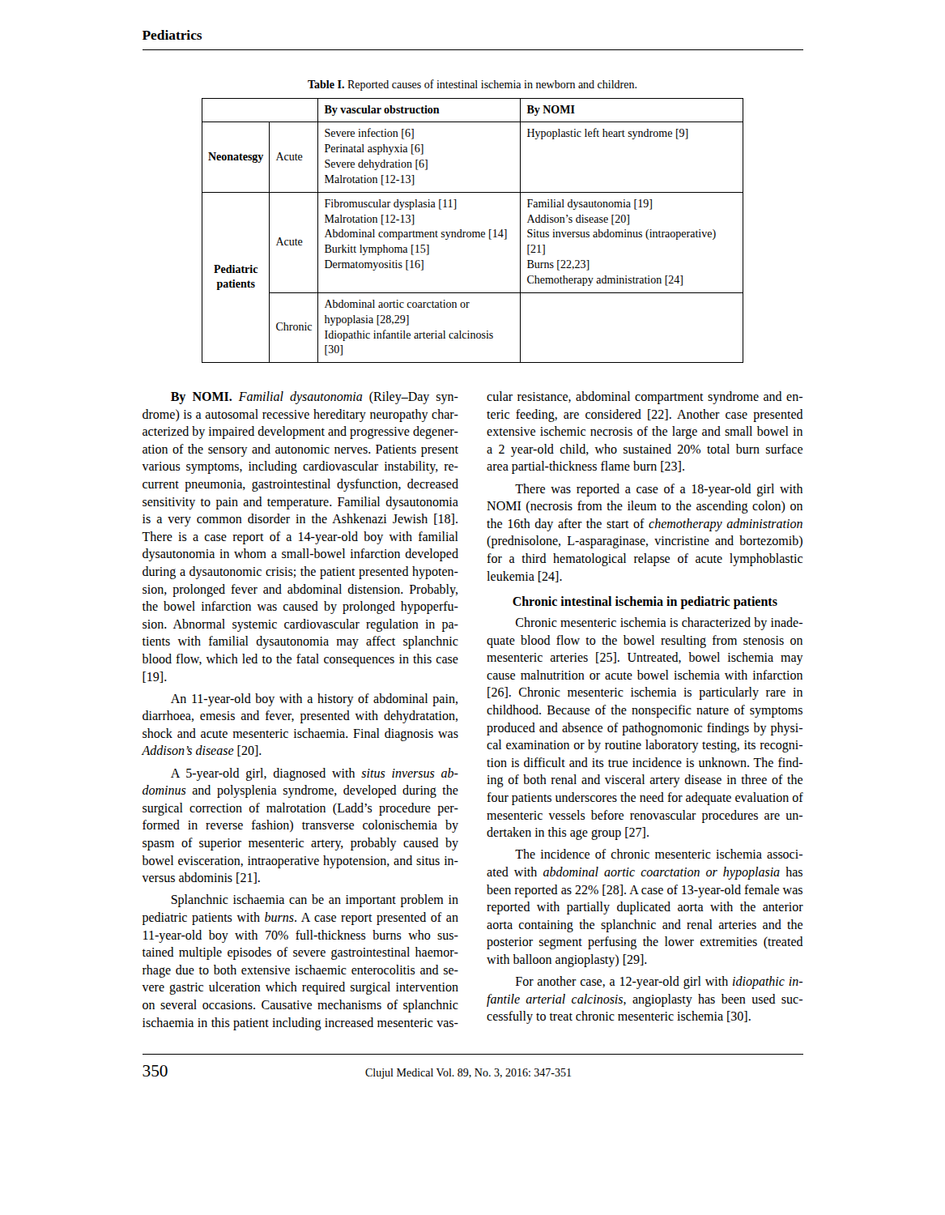Pediatrics
Table I. Reported causes of intestinal ischemia in newborn and children.
| | By vascular obstruction | By NOMI |
| --- | --- | --- |
| Neonatesgy | Acute | Severe infection [6] Perinatal asphyxia [6] Severe dehydration [6] Malrotation [12-13] | Hypoplastic left heart syndrome [9] |
| Pediatric patients | Acute | Fibromuscular dysplasia [11] Malrotation [12-13] Abdominal compartment syndrome [14] Burkitt lymphoma [15] Dermatomyositis [16] | Familial dysautonomia [19] Addison’s disease [20] Situs inversus abdominus (intraoperative) [21] Burns [22,23] Chemotherapy administration [24] |
| Chronic | Abdominal aortic coarctation or hypoplasia [28,29] Idiopathic infantile arterial calcinosis [30] | |
By NOMI. Familial dysautonomia (Riley–Day syndrome) is a autosomal recessive hereditary neuropathy characterized by impaired development and progressive degeneration of the sensory and autonomic nerves. Patients present various symptoms, including cardiovascular instability, recurrent pneumonia, gastrointestinal dysfunction, decreased sensitivity to pain and temperature. Familial dysautonomia is a very common disorder in the Ashkenazi Jewish [18]. There is a case report of a 14-year-old boy with familial dysautonomia in whom a small-bowel infarction developed during a dysautonomic crisis; the patient presented hypotension, prolonged fever and abdominal distension. Probably, the bowel infarction was caused by prolonged hypoperfusion. Abnormal systemic cardiovascular regulation in patients with familial dysautonomia may affect splanchnic blood flow, which led to the fatal consequences in this case [19].
An 11-year-old boy with a history of abdominal pain, diarrhoea, emesis and fever, presented with dehydratation, shock and acute mesenteric ischaemia. Final diagnosis was Addison’s disease [20].
A 5-year-old girl, diagnosed with situs inversus abdominus and polysplenia syndrome, developed during the surgical correction of malrotation (Ladd’s procedure performed in reverse fashion) transverse colonischemia by spasm of superior mesenteric artery, probably caused by bowel evisceration, intraoperative hypotension, and situs inversus abdominis [21].
Splanchnic ischaemia can be an important problem in pediatric patients with burns. A case report presented of an 11-year-old boy with 70% full-thickness burns who sustained multiple episodes of severe gastrointestinal haemorrhage due to both extensive ischaemic enterocolitis and severe gastric ulceration which required surgical intervention on several occasions. Causative mechanisms of splanchnic ischaemia in this patient including increased mesenteric vascular resistance, abdominal compartment syndrome and enteric feeding, are considered [22]. Another case presented extensive ischemic necrosis of the large and small bowel in a 2 year-old child, who sustained 20% total burn surface area partial-thickness flame burn [23].
There was reported a case of a 18-year-old girl with NOMI (necrosis from the ileum to the ascending colon) on the 16th day after the start of chemotherapy administration (prednisolone, L-asparaginase, vincristine and bortezomib) for a third hematological relapse of acute lymphoblastic leukemia [24].
Chronic intestinal ischemia in pediatric patients
Chronic mesenteric ischemia is characterized by inadequate blood flow to the bowel resulting from stenosis on mesenteric arteries [25]. Untreated, bowel ischemia may cause malnutrition or acute bowel ischemia with infarction [26]. Chronic mesenteric ischemia is particularly rare in childhood. Because of the nonspecific nature of symptoms produced and absence of pathognomonic findings by physical examination or by routine laboratory testing, its recognition is difficult and its true incidence is unknown. The finding of both renal and visceral artery disease in three of the four patients underscores the need for adequate evaluation of mesenteric vessels before renovascular procedures are undertaken in this age group [27].
The incidence of chronic mesenteric ischemia associated with abdominal aortic coarctation or hypoplasia has been reported as 22% [28]. A case of 13-year-old female was reported with partially duplicated aorta with the anterior aorta containing the splanchnic and renal arteries and the posterior segment perfusing the lower extremities (treated with balloon angioplasty) [29].
For another case, a 12-year-old girl with idiopathic infantile arterial calcinosis, angioplasty has been used successfully to treat chronic mesenteric ischemia [30].
350 Clujul Medical Vol. 89, No. 3, 2016: 347-351